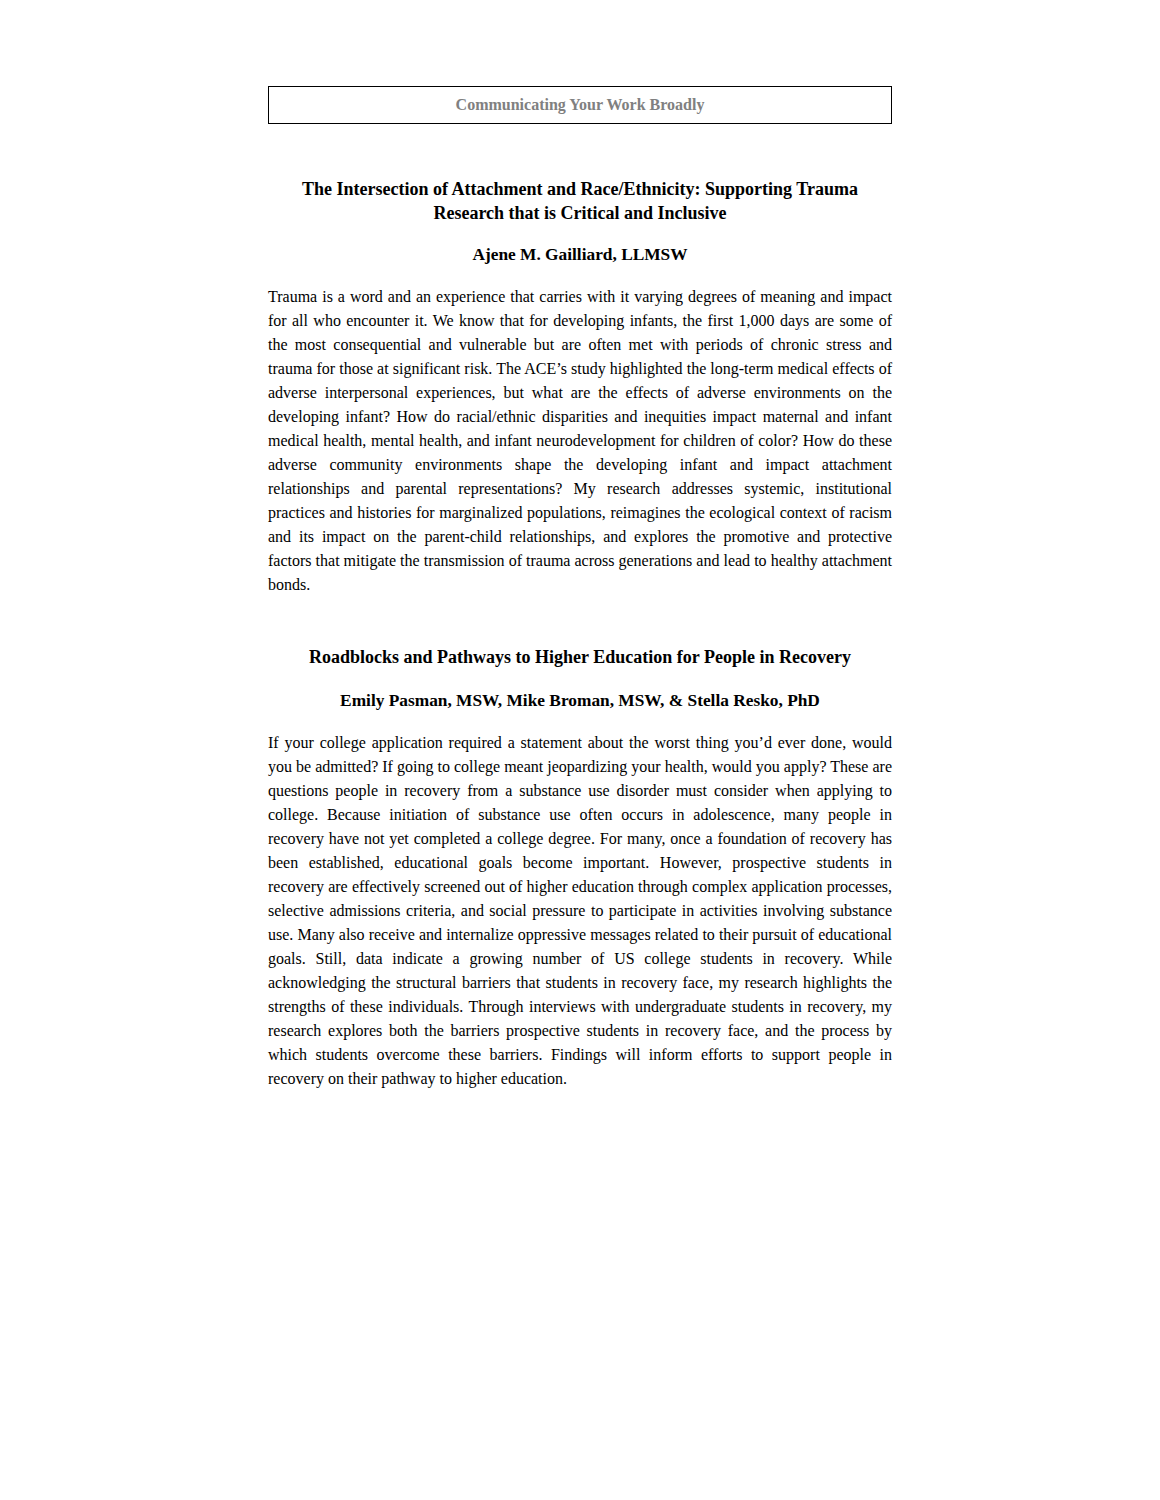Communicating Your Work Broadly
The Intersection of Attachment and Race/Ethnicity: Supporting Trauma Research that is Critical and Inclusive
Ajene M. Gailliard, LLMSW
Trauma is a word and an experience that carries with it varying degrees of meaning and impact for all who encounter it. We know that for developing infants, the first 1,000 days are some of the most consequential and vulnerable but are often met with periods of chronic stress and trauma for those at significant risk. The ACE’s study highlighted the long-term medical effects of adverse interpersonal experiences, but what are the effects of adverse environments on the developing infant? How do racial/ethnic disparities and inequities impact maternal and infant medical health, mental health, and infant neurodevelopment for children of color? How do these adverse community environments shape the developing infant and impact attachment relationships and parental representations? My research addresses systemic, institutional practices and histories for marginalized populations, reimagines the ecological context of racism and its impact on the parent-child relationships, and explores the promotive and protective factors that mitigate the transmission of trauma across generations and lead to healthy attachment bonds.
Roadblocks and Pathways to Higher Education for People in Recovery
Emily Pasman, MSW, Mike Broman, MSW, & Stella Resko, PhD
If your college application required a statement about the worst thing you’d ever done, would you be admitted? If going to college meant jeopardizing your health, would you apply? These are questions people in recovery from a substance use disorder must consider when applying to college. Because initiation of substance use often occurs in adolescence, many people in recovery have not yet completed a college degree. For many, once a foundation of recovery has been established, educational goals become important. However, prospective students in recovery are effectively screened out of higher education through complex application processes, selective admissions criteria, and social pressure to participate in activities involving substance use. Many also receive and internalize oppressive messages related to their pursuit of educational goals. Still, data indicate a growing number of US college students in recovery. While acknowledging the structural barriers that students in recovery face, my research highlights the strengths of these individuals. Through interviews with undergraduate students in recovery, my research explores both the barriers prospective students in recovery face, and the process by which students overcome these barriers. Findings will inform efforts to support people in recovery on their pathway to higher education.